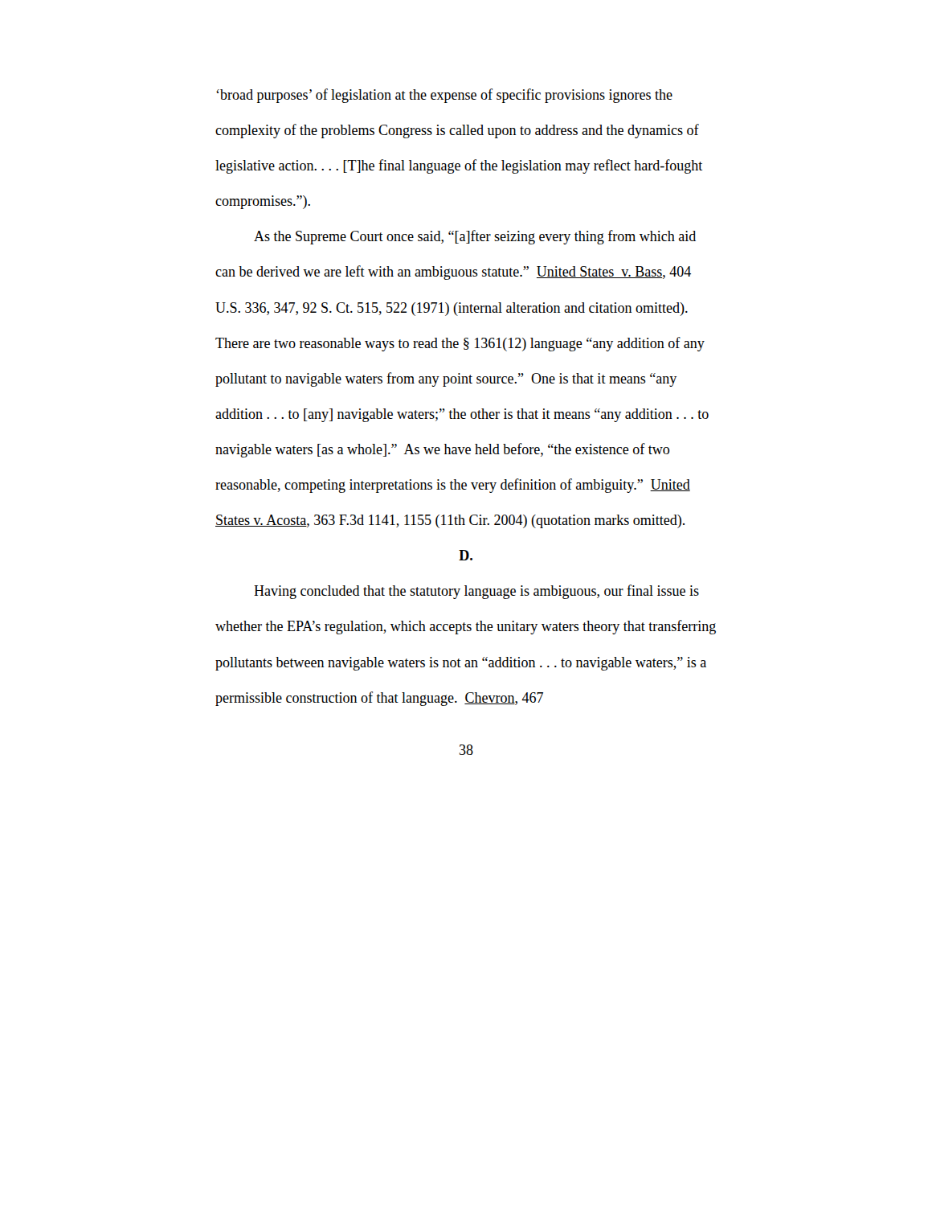‘broad purposes’ of legislation at the expense of specific provisions ignores the complexity of the problems Congress is called upon to address and the dynamics of legislative action. . . . [T]he final language of the legislation may reflect hard-fought compromises.”).
As the Supreme Court once said, “[a]fter seizing every thing from which aid can be derived we are left with an ambiguous statute.” United States v. Bass, 404 U.S. 336, 347, 92 S. Ct. 515, 522 (1971) (internal alteration and citation omitted). There are two reasonable ways to read the § 1361(12) language “any addition of any pollutant to navigable waters from any point source.” One is that it means “any addition . . . to [any] navigable waters;” the other is that it means “any addition . . . to navigable waters [as a whole].” As we have held before, “the existence of two reasonable, competing interpretations is the very definition of ambiguity.” United States v. Acosta, 363 F.3d 1141, 1155 (11th Cir. 2004) (quotation marks omitted).
D.
Having concluded that the statutory language is ambiguous, our final issue is whether the EPA’s regulation, which accepts the unitary waters theory that transferring pollutants between navigable waters is not an “addition . . . to navigable waters,” is a permissible construction of that language. Chevron, 467
38